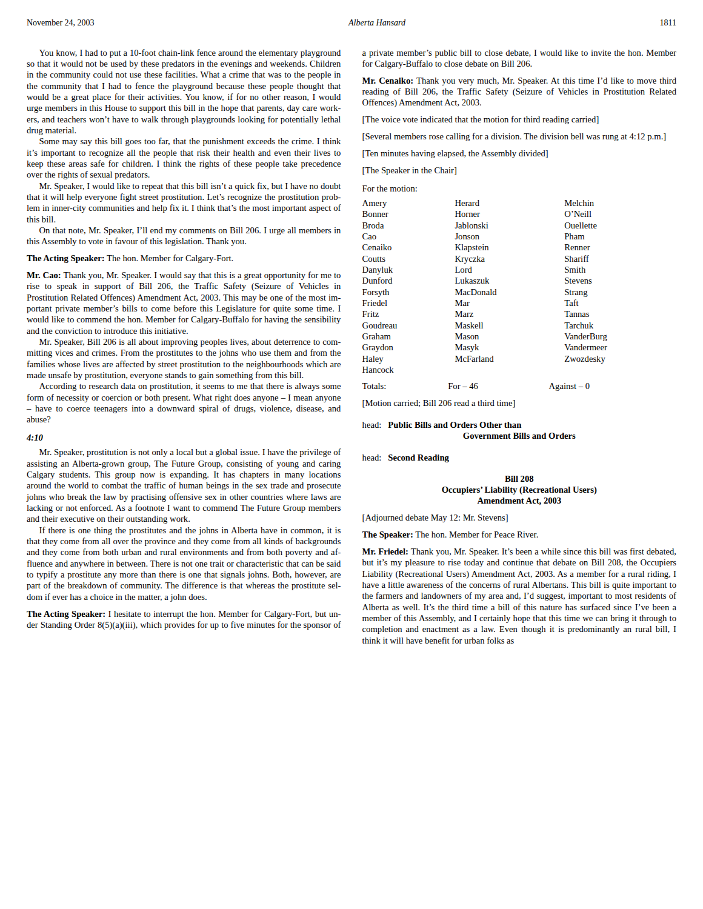November 24, 2003 Alberta Hansard 1811
You know, I had to put a 10-foot chain-link fence around the elementary playground so that it would not be used by these predators in the evenings and weekends. Children in the community could not use these facilities. What a crime that was to the people in the community that I had to fence the playground because these people thought that would be a great place for their activities. You know, if for no other reason, I would urge members in this House to support this bill in the hope that parents, day care workers, and teachers won’t have to walk through playgrounds looking for potentially lethal drug material.
Some may say this bill goes too far, that the punishment exceeds the crime. I think it’s important to recognize all the people that risk their health and even their lives to keep these areas safe for children. I think the rights of these people take precedence over the rights of sexual predators.
Mr. Speaker, I would like to repeat that this bill isn’t a quick fix, but I have no doubt that it will help everyone fight street prostitution. Let’s recognize the prostitution problem in inner-city communities and help fix it. I think that’s the most important aspect of this bill.
On that note, Mr. Speaker, I’ll end my comments on Bill 206. I urge all members in this Assembly to vote in favour of this legislation. Thank you.
The Acting Speaker: The hon. Member for Calgary-Fort.
Mr. Cao: Thank you, Mr. Speaker. I would say that this is a great opportunity for me to rise to speak in support of Bill 206, the Traffic Safety (Seizure of Vehicles in Prostitution Related Offences) Amendment Act, 2003. This may be one of the most important private member’s bills to come before this Legislature for quite some time. I would like to commend the hon. Member for Calgary-Buffalo for having the sensibility and the conviction to introduce this initiative.
Mr. Speaker, Bill 206 is all about improving peoples lives, about deterrence to committing vices and crimes. From the prostitutes to the johns who use them and from the families whose lives are affected by street prostitution to the neighbourhoods which are made unsafe by prostitution, everyone stands to gain something from this bill.
According to research data on prostitution, it seems to me that there is always some form of necessity or coercion or both present. What right does anyone – I mean anyone – have to coerce teenagers into a downward spiral of drugs, violence, disease, and abuse?
4:10
Mr. Speaker, prostitution is not only a local but a global issue. I have the privilege of assisting an Alberta-grown group, The Future Group, consisting of young and caring Calgary students. This group now is expanding. It has chapters in many locations around the world to combat the traffic of human beings in the sex trade and prosecute johns who break the law by practising offensive sex in other countries where laws are lacking or not enforced. As a footnote I want to commend The Future Group members and their executive on their outstanding work.
If there is one thing the prostitutes and the johns in Alberta have in common, it is that they come from all over the province and they come from all kinds of backgrounds and they come from both urban and rural environments and from both poverty and affluence and anywhere in between. There is not one trait or characteristic that can be said to typify a prostitute any more than there is one that signals johns. Both, however, are part of the breakdown of community. The difference is that whereas the prostitute seldom if ever has a choice in the matter, a john does.
The Acting Speaker: I hesitate to interrupt the hon. Member for Calgary-Fort, but under Standing Order 8(5)(a)(iii), which provides for up to five minutes for the sponsor of a private member’s public bill to close debate, I would like to invite the hon. Member for Calgary-Buffalo to close debate on Bill 206.
Mr. Cenaiko: Thank you very much, Mr. Speaker. At this time I’d like to move third reading of Bill 206, the Traffic Safety (Seizure of Vehicles in Prostitution Related Offences) Amendment Act, 2003.
[The voice vote indicated that the motion for third reading carried]
[Several members rose calling for a division. The division bell was rung at 4:12 p.m.]
[Ten minutes having elapsed, the Assembly divided]
[The Speaker in the Chair]
For the motion:
| Amery | Herard | Melchin |
| Bonner | Horner | O’Neill |
| Broda | Jablonski | Ouellette |
| Cao | Jonson | Pham |
| Cenaiko | Klapstein | Renner |
| Coutts | Kryczka | Shariff |
| Danyluk | Lord | Smith |
| Dunford | Lukaszuk | Stevens |
| Forsyth | MacDonald | Strang |
| Friedel | Mar | Taft |
| Fritz | Marz | Tannas |
| Goudreau | Maskell | Tarchuk |
| Graham | Mason | VanderBurg |
| Graydon | Masyk | Vandermeer |
| Haley | McFarland | Zwozdesky |
| Hancock | | |
| Totals: | For – 46 | Against – 0 |
[Motion carried; Bill 206 read a third time]
head: Public Bills and Orders Other than Government Bills and Orders
head: Second Reading
Bill 208 Occupiers’ Liability (Recreational Users)
Amendment Act, 2003
[Adjourned debate May 12: Mr. Stevens]
The Speaker: The hon. Member for Peace River.
Mr. Friedel: Thank you, Mr. Speaker. It’s been a while since this bill was first debated, but it’s my pleasure to rise today and continue that debate on Bill 208, the Occupiers Liability (Recreational Users) Amendment Act, 2003. As a member for a rural riding, I have a little awareness of the concerns of rural Albertans. This bill is quite important to the farmers and landowners of my area and, I’d suggest, important to most residents of Alberta as well. It’s the third time a bill of this nature has surfaced since I’ve been a member of this Assembly, and I certainly hope that this time we can bring it through to completion and enactment as a law. Even though it is predominantly an rural bill, I think it will have benefit for urban folks as